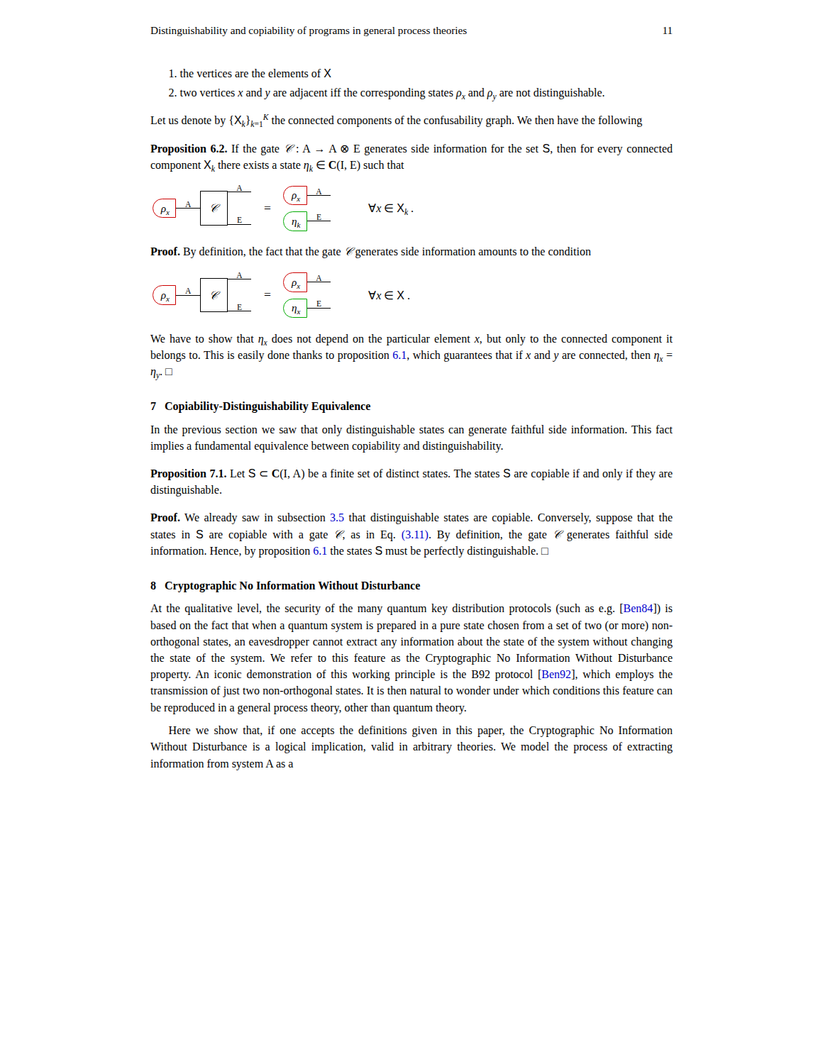Distinguishability and copiability of programs in general process theories 11
the vertices are the elements of X
two vertices x and y are adjacent iff the corresponding states ρx and ρy are not distinguishable.
Let us denote by {Xk}k=1K the connected components of the confusability graph. We then have the following
Proposition 6.2. If the gate 𝒞 : A → A ⊗ E generates side information for the set S, then for every connected component Xk there exists a state ηk ∈ C(I, E) such that
ρx A 𝒞 A E = ρx A ηk E ∀x ∈ Xk .
Proof. By definition, the fact that the gate 𝒞 generates side information amounts to the condition
ρx A 𝒞 A E = ρx A ηx E ∀x ∈ X .
We have to show that ηx does not depend on the particular element x, but only to the connected component it belongs to. This is easily done thanks to proposition 6.1, which guarantees that if x and y are connected, then ηx = ηy. □
7 Copiability-Distinguishability Equivalence
In the previous section we saw that only distinguishable states can generate faithful side information. This fact implies a fundamental equivalence between copiability and distinguishability.
Proposition 7.1. Let S ⊂ C(I, A) be a finite set of distinct states. The states S are copiable if and only if they are distinguishable.
Proof. We already saw in subsection 3.5 that distinguishable states are copiable. Conversely, suppose that the states in S are copiable with a gate 𝒞, as in Eq. (3.11). By definition, the gate 𝒞 generates faithful side information. Hence, by proposition 6.1 the states S must be perfectly distinguishable. □
8 Cryptographic No Information Without Disturbance
At the qualitative level, the security of the many quantum key distribution protocols (such as e.g. [Ben84]) is based on the fact that when a quantum system is prepared in a pure state chosen from a set of two (or more) non-orthogonal states, an eavesdropper cannot extract any information about the state of the system without changing the state of the system. We refer to this feature as the Cryptographic No Information Without Disturbance property. An iconic demonstration of this working principle is the B92 protocol [Ben92], which employs the transmission of just two non-orthogonal states. It is then natural to wonder under which conditions this feature can be reproduced in a general process theory, other than quantum theory.
Here we show that, if one accepts the definitions given in this paper, the Cryptographic No Information Without Disturbance is a logical implication, valid in arbitrary theories. We model the process of extracting information from system A as a